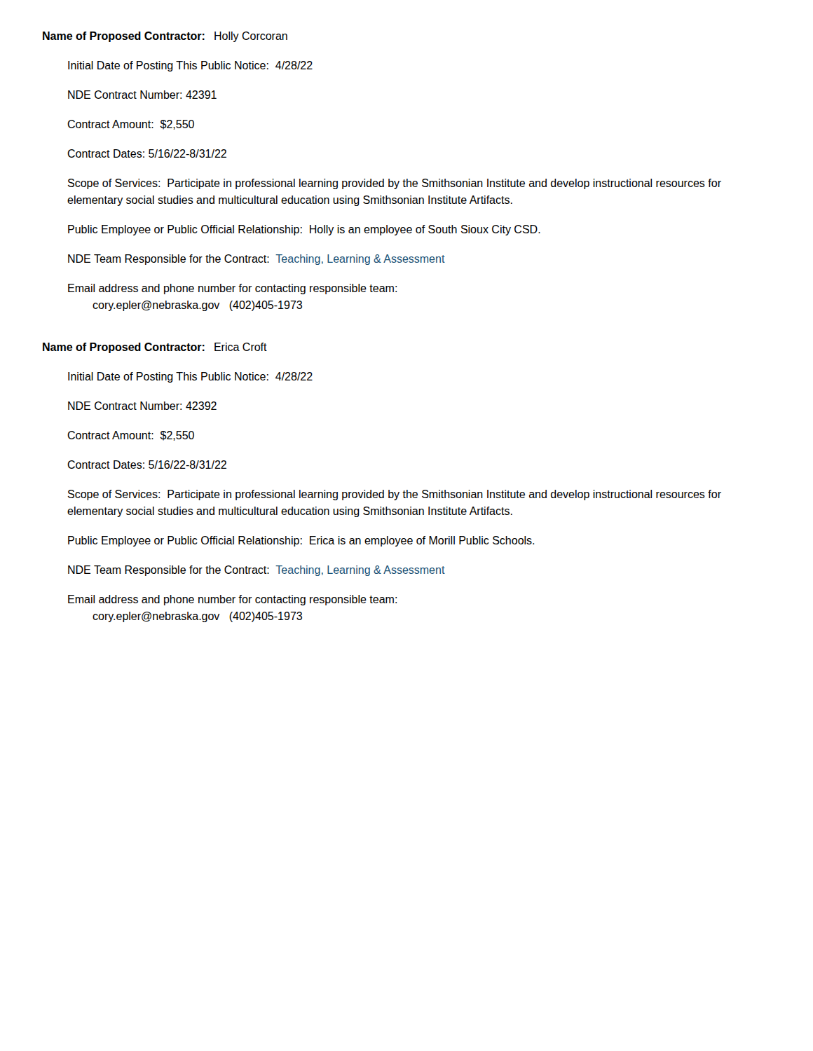Name of Proposed Contractor:Holly Corcoran
Initial Date of Posting This Public Notice: 4/28/22
NDE Contract Number: 42391
Contract Amount: $2,550
Contract Dates: 5/16/22-8/31/22
Scope of Services: Participate in professional learning provided by the Smithsonian Institute and develop instructional resources for elementary social studies and multicultural education using Smithsonian Institute Artifacts.
Public Employee or Public Official Relationship: Holly is an employee of South Sioux City CSD.
NDE Team Responsible for the Contract: Teaching, Learning & Assessment
Email address and phone number for contacting responsible team:
cory.epler@nebraska.gov (402)405-1973
Name of Proposed Contractor:Erica Croft
Initial Date of Posting This Public Notice: 4/28/22
NDE Contract Number: 42392
Contract Amount: $2,550
Contract Dates: 5/16/22-8/31/22
Scope of Services: Participate in professional learning provided by the Smithsonian Institute and develop instructional resources for elementary social studies and multicultural education using Smithsonian Institute Artifacts.
Public Employee or Public Official Relationship: Erica is an employee of Morill Public Schools.
NDE Team Responsible for the Contract: Teaching, Learning & Assessment
Email address and phone number for contacting responsible team:
cory.epler@nebraska.gov (402)405-1973